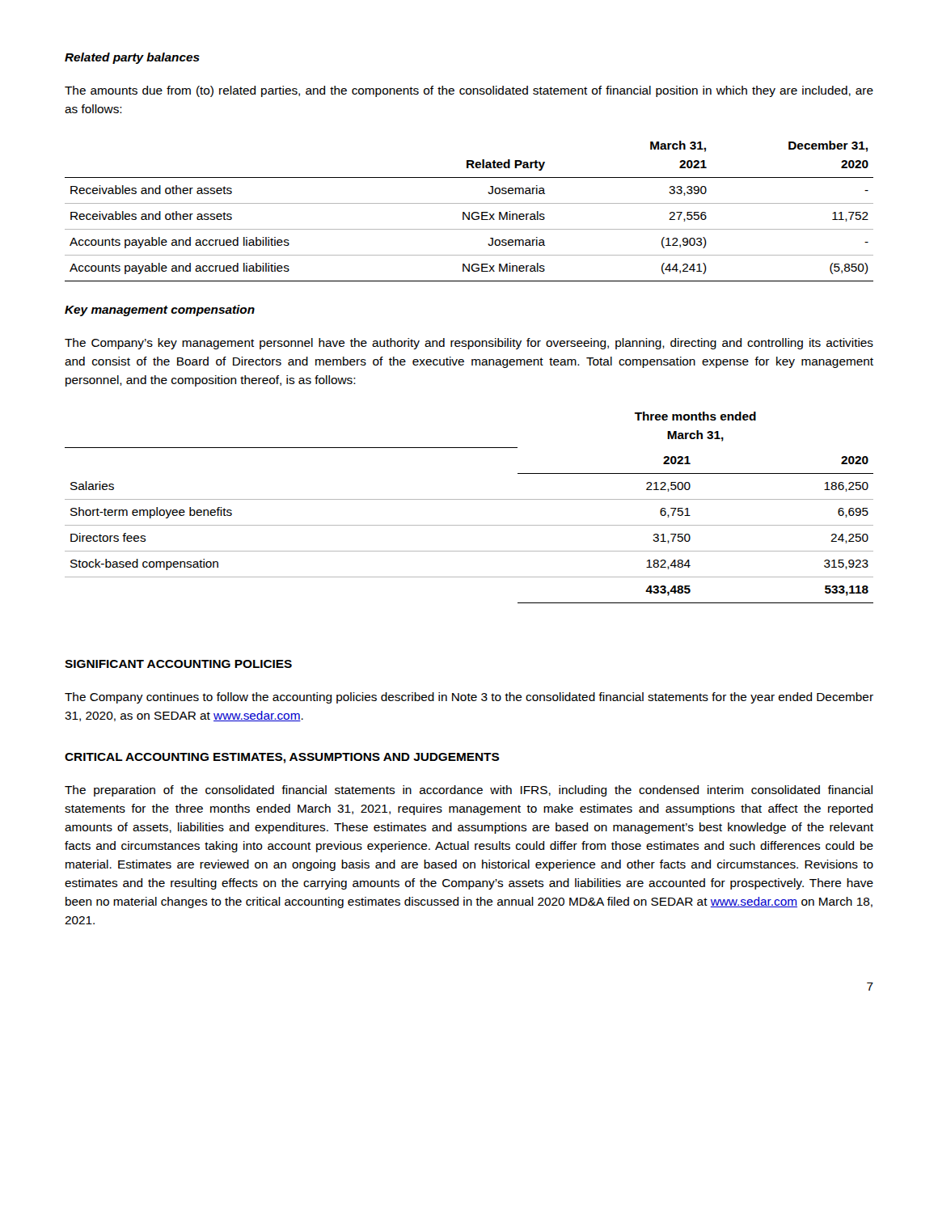Related party balances
The amounts due from (to) related parties, and the components of the consolidated statement of financial position in which they are included, are as follows:
| | Related Party | March 31, 2021 | December 31, 2020 |
| --- | --- | --- | --- |
| Receivables and other assets | Josemaria | 33,390 | - |
| Receivables and other assets | NGEx Minerals | 27,556 | 11,752 |
| Accounts payable and accrued liabilities | Josemaria | (12,903) | - |
| Accounts payable and accrued liabilities | NGEx Minerals | (44,241) | (5,850) |
Key management compensation
The Company’s key management personnel have the authority and responsibility for overseeing, planning, directing and controlling its activities and consist of the Board of Directors and members of the executive management team. Total compensation expense for key management personnel, and the composition thereof, is as follows:
| | Three months ended March 31, |
| --- | --- |
| | 2021 | 2020 |
| Salaries | 212,500 | 186,250 |
| Short-term employee benefits | 6,751 | 6,695 |
| Directors fees | 31,750 | 24,250 |
| Stock-based compensation | 182,484 | 315,923 |
| | 433,485 | 533,118 |
SIGNIFICANT ACCOUNTING POLICIES
The Company continues to follow the accounting policies described in Note 3 to the consolidated financial statements for the year ended December 31, 2020, as on SEDAR at www.sedar.com.
CRITICAL ACCOUNTING ESTIMATES, ASSUMPTIONS AND JUDGEMENTS
The preparation of the consolidated financial statements in accordance with IFRS, including the condensed interim consolidated financial statements for the three months ended March 31, 2021, requires management to make estimates and assumptions that affect the reported amounts of assets, liabilities and expenditures. These estimates and assumptions are based on management’s best knowledge of the relevant facts and circumstances taking into account previous experience. Actual results could differ from those estimates and such differences could be material. Estimates are reviewed on an ongoing basis and are based on historical experience and other facts and circumstances. Revisions to estimates and the resulting effects on the carrying amounts of the Company’s assets and liabilities are accounted for prospectively. There have been no material changes to the critical accounting estimates discussed in the annual 2020 MD&A filed on SEDAR at www.sedar.com on March 18, 2021.
7